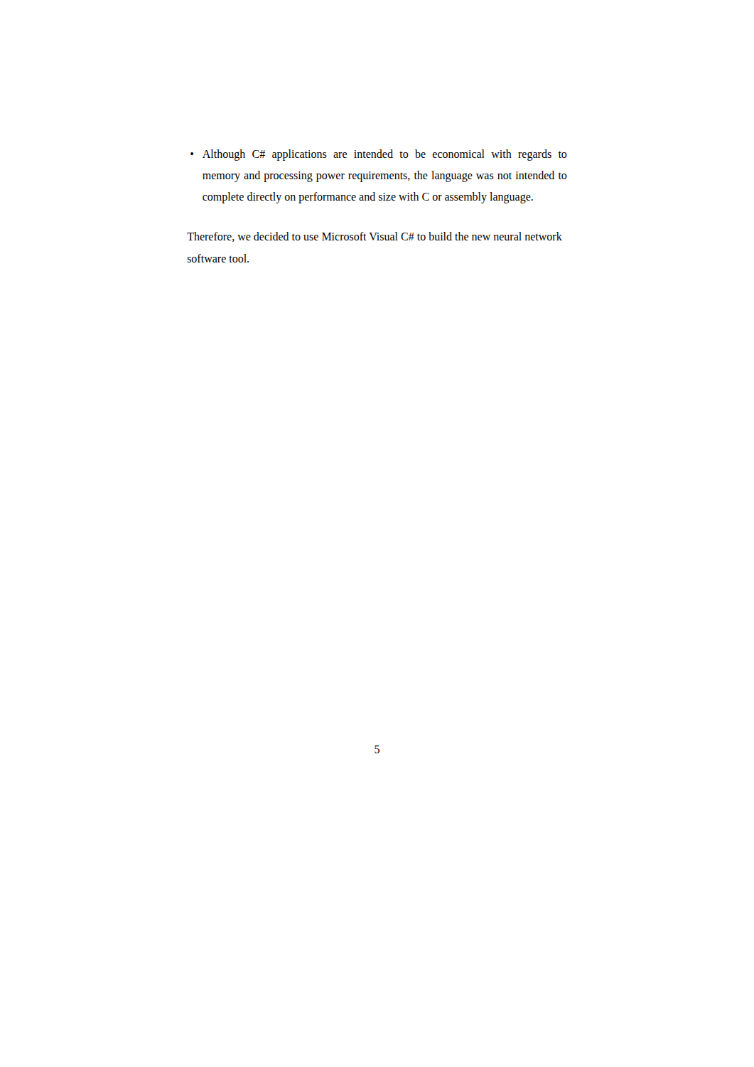Although C# applications are intended to be economical with regards to memory and processing power requirements, the language was not intended to complete directly on performance and size with C or assembly language.
Therefore, we decided to use Microsoft Visual C# to build the new neural network software tool.
5